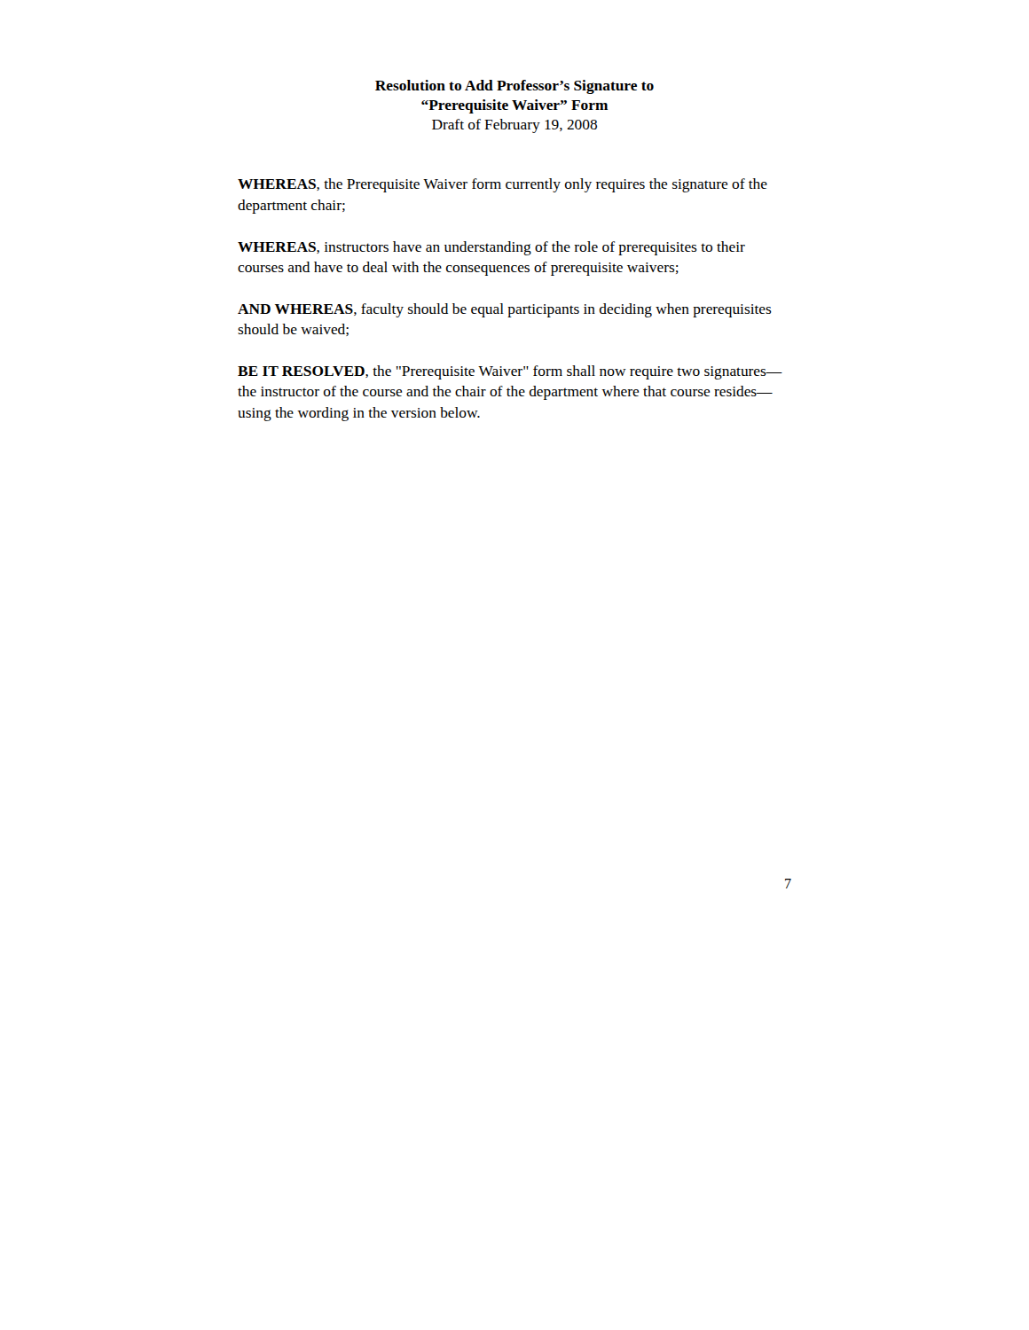Resolution to Add Professor’s Signature to
“Prerequisite Waiver” Form
Draft of February 19, 2008
WHEREAS, the Prerequisite Waiver form currently only requires the signature of the department chair;
WHEREAS, instructors have an understanding of the role of prerequisites to their courses and have to deal with the consequences of prerequisite waivers;
AND WHEREAS, faculty should be equal participants in deciding when prerequisites should be waived;
BE IT RESOLVED, the "Prerequisite Waiver" form shall now require two signatures—the instructor of the course and the chair of the department where that course resides—using the wording in the version below.
7